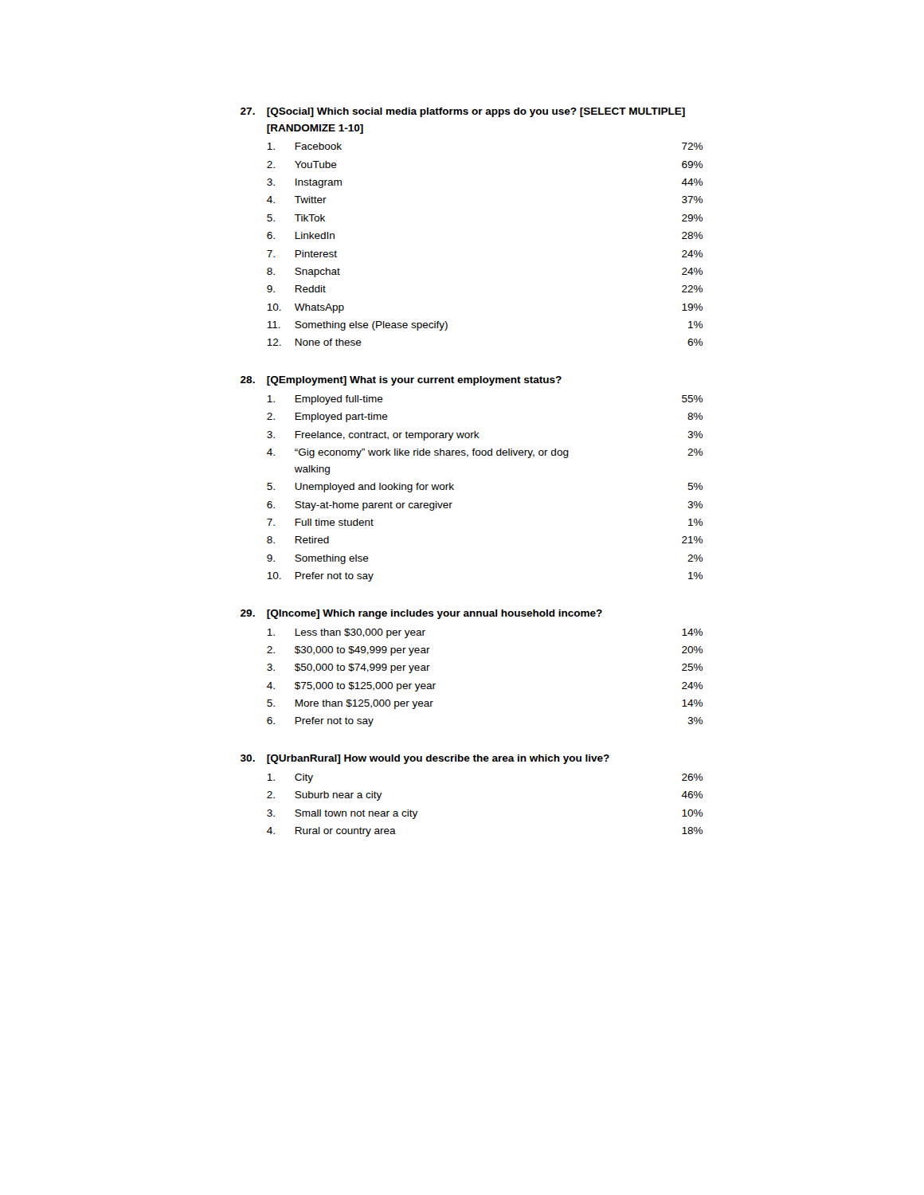[QSocial] Which social media platforms or apps do you use? [SELECT MULTIPLE] [RANDOMIZE 1-10]
| 1. | Facebook | 72% |
| 2. | YouTube | 69% |
| 3. | Instagram | 44% |
| 4. | Twitter | 37% |
| 5. | TikTok | 29% |
| 6. | LinkedIn | 28% |
| 7. | Pinterest | 24% |
| 8. | Snapchat | 24% |
| 9. | Reddit | 22% |
| 10. | WhatsApp | 19% |
| 11. | Something else (Please specify) | 1% |
| 12. | None of these | 6% |
[QEmployment] What is your current employment status?
| 1. | Employed full-time | 55% |
| 2. | Employed part-time | 8% |
| 3. | Freelance, contract, or temporary work | 3% |
| 4. | “Gig economy” work like ride shares, food delivery, or dog walking | 2% |
| 5. | Unemployed and looking for work | 5% |
| 6. | Stay-at-home parent or caregiver | 3% |
| 7. | Full time student | 1% |
| 8. | Retired | 21% |
| 9. | Something else | 2% |
| 10. | Prefer not to say | 1% |
[QIncome] Which range includes your annual household income?
| 1. | Less than $30,000 per year | 14% |
| 2. | $30,000 to $49,999 per year | 20% |
| 3. | $50,000 to $74,999 per year | 25% |
| 4. | $75,000 to $125,000 per year | 24% |
| 5. | More than $125,000 per year | 14% |
| 6. | Prefer not to say | 3% |
[QUrbanRural] How would you describe the area in which you live?
| 1. | City | 26% |
| 2. | Suburb near a city | 46% |
| 3. | Small town not near a city | 10% |
| 4. | Rural or country area | 18% |